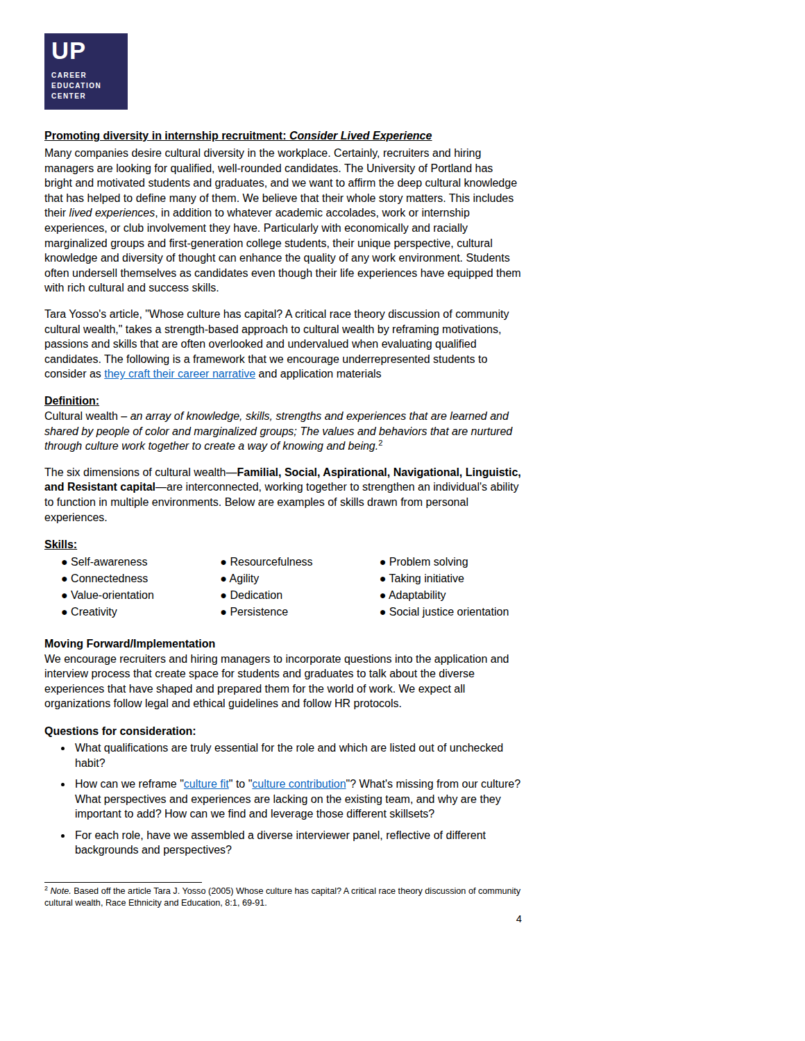UP
Career
Education
Center
Promoting diversity in internship recruitment: Consider Lived Experience
Many companies desire cultural diversity in the workplace. Certainly, recruiters and hiring managers are looking for qualified, well-rounded candidates. The University of Portland has bright and motivated students and graduates, and we want to affirm the deep cultural knowledge that has helped to define many of them. We believe that their whole story matters. This includes their lived experiences, in addition to whatever academic accolades, work or internship experiences, or club involvement they have. Particularly with economically and racially marginalized groups and first-generation college students, their unique perspective, cultural knowledge and diversity of thought can enhance the quality of any work environment. Students often undersell themselves as candidates even though their life experiences have equipped them with rich cultural and success skills.
Tara Yosso's article, "Whose culture has capital? A critical race theory discussion of community cultural wealth," takes a strength-based approach to cultural wealth by reframing motivations, passions and skills that are often overlooked and undervalued when evaluating qualified candidates. The following is a framework that we encourage underrepresented students to consider as they craft their career narrative and application materials
Definition:
Cultural wealth – an array of knowledge, skills, strengths and experiences that are learned and shared by people of color and marginalized groups; The values and behaviors that are nurtured through culture work together to create a way of knowing and being.2
The six dimensions of cultural wealth—Familial, Social, Aspirational, Navigational, Linguistic, and Resistant capital—are interconnected, working together to strengthen an individual's ability to function in multiple environments. Below are examples of skills drawn from personal experiences.
Skills:
| ● Self-awareness | ● Resourcefulness | ● Problem solving |
| ● Connectedness | ● Agility | ● Taking initiative |
| ● Value-orientation | ● Dedication | ● Adaptability |
| ● Creativity | ● Persistence | ● Social justice orientation |
Moving Forward/Implementation
We encourage recruiters and hiring managers to incorporate questions into the application and interview process that create space for students and graduates to talk about the diverse experiences that have shaped and prepared them for the world of work. We expect all organizations follow legal and ethical guidelines and follow HR protocols.
Questions for consideration:
What qualifications are truly essential for the role and which are listed out of unchecked habit?
How can we reframe "culture fit" to "culture contribution"? What's missing from our culture? What perspectives and experiences are lacking on the existing team, and why are they important to add? How can we find and leverage those different skillsets?
For each role, have we assembled a diverse interviewer panel, reflective of different backgrounds and perspectives?
2 Note. Based off the article Tara J. Yosso (2005) Whose culture has capital? A critical race theory discussion of community cultural wealth, Race Ethnicity and Education, 8:1, 69-91.
4